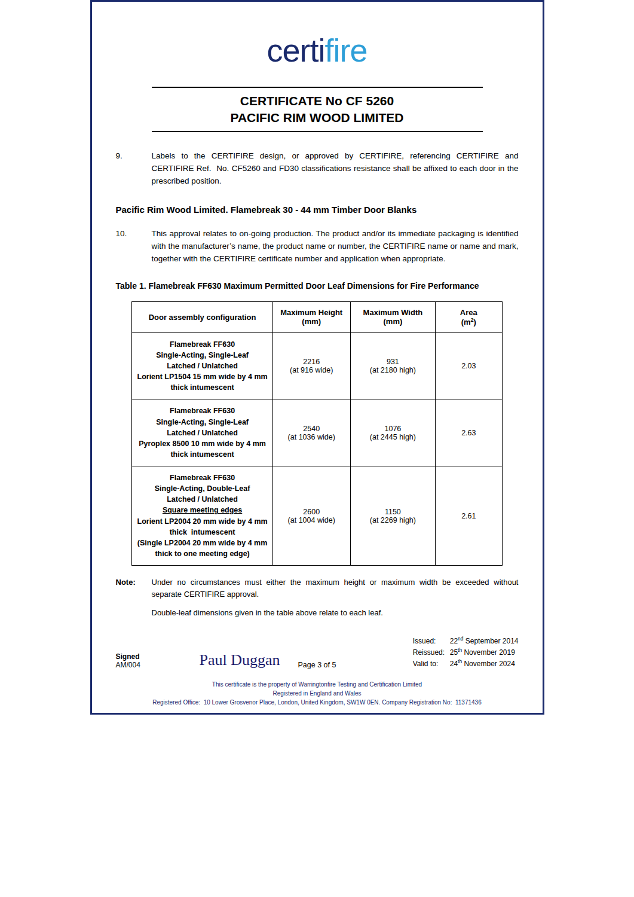certifire
CERTIFICATE No CF 5260
PACIFIC RIM WOOD LIMITED
9.
Labels to the CERTIFIRE design, or approved by CERTIFIRE, referencing CERTIFIRE and CERTIFIRE Ref. No. CF5260 and FD30 classifications resistance shall be affixed to each door in the prescribed position.
Pacific Rim Wood Limited. Flamebreak 30 - 44 mm Timber Door Blanks
10.
This approval relates to on-going production. The product and/or its immediate packaging is identified with the manufacturer’s name, the product name or number, the CERTIFIRE name or name and mark, together with the CERTIFIRE certificate number and application when appropriate.
Table 1. Flamebreak FF630 Maximum Permitted Door Leaf Dimensions for Fire Performance
| Door assembly configuration | Maximum Height (mm) | Maximum Width (mm) | Area (m 2 ) |
| --- | --- | --- | --- |
| Flamebreak FF630 Single-Acting, Single-Leaf Latched / Unlatched Lorient LP1504 15 mm wide by 4 mm thick intumescent | 2216 (at 916 wide) | 931 (at 2180 high) | 2.03 |
| Flamebreak FF630 Single-Acting, Single-Leaf Latched / Unlatched Pyroplex 8500 10 mm wide by 4 mm thick intumescent | 2540 (at 1036 wide) | 1076 (at 2445 high) | 2.63 |
| Flamebreak FF630 Single-Acting, Double-Leaf Latched / Unlatched Square meeting edges Lorient LP2004 20 mm wide by 4 mm thick intumescent (Single LP2004 20 mm wide by 4 mm thick to one meeting edge) | 2600 (at 1004 wide) | 1150 (at 2269 high) | 2.61 |
Note:
Under no circumstances must either the maximum height or maximum width be exceeded without separate CERTIFIRE approval.
Double-leaf dimensions given in the table above relate to each leaf.
Signed
AM/004
Paul Duggan
Issued: 22nd September 2014
Reissued: 25th November 2019
Valid to: 24th November 2024
Page 3 of 5
This certificate is the property of Warringtonfire Testing and Certification Limited
Registered in England and Wales
Registered Office: 10 Lower Grosvenor Place, London, United Kingdom, SW1W 0EN. Company Registration No: 11371436